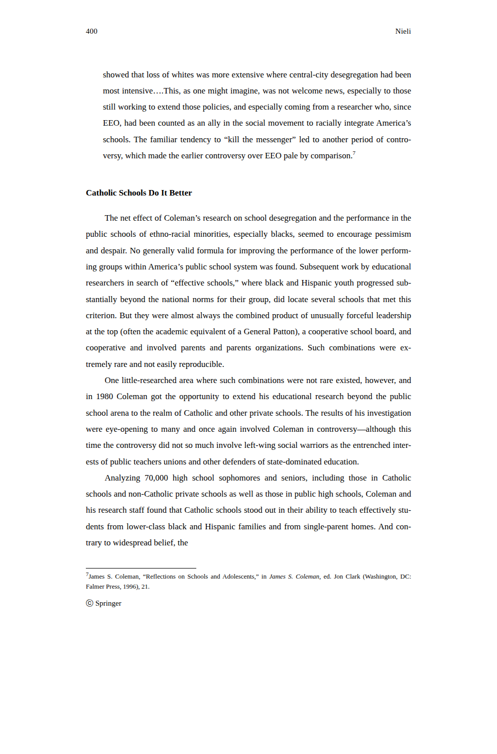400 Nieli
showed that loss of whites was more extensive where central-city desegregation had been most intensive….This, as one might imagine, was not welcome news, especially to those still working to extend those policies, and especially coming from a researcher who, since EEO, had been counted as an ally in the social movement to racially integrate America’s schools. The familiar tendency to “kill the messenger” led to another period of controversy, which made the earlier controversy over EEO pale by comparison.7
Catholic Schools Do It Better
The net effect of Coleman’s research on school desegregation and the performance in the public schools of ethno-racial minorities, especially blacks, seemed to encourage pessimism and despair. No generally valid formula for improving the performance of the lower performing groups within America’s public school system was found. Subsequent work by educational researchers in search of “effective schools,” where black and Hispanic youth progressed substantially beyond the national norms for their group, did locate several schools that met this criterion. But they were almost always the combined product of unusually forceful leadership at the top (often the academic equivalent of a General Patton), a cooperative school board, and cooperative and involved parents and parents organizations. Such combinations were extremely rare and not easily reproducible.
One little-researched area where such combinations were not rare existed, however, and in 1980 Coleman got the opportunity to extend his educational research beyond the public school arena to the realm of Catholic and other private schools. The results of his investigation were eye-opening to many and once again involved Coleman in controversy—although this time the controversy did not so much involve left-wing social warriors as the entrenched interests of public teachers unions and other defenders of state-dominated education.
Analyzing 70,000 high school sophomores and seniors, including those in Catholic schools and non-Catholic private schools as well as those in public high schools, Coleman and his research staff found that Catholic schools stood out in their ability to teach effectively students from lower-class black and Hispanic families and from single-parent homes. And contrary to widespread belief, the
7James S. Coleman, “Reflections on Schools and Adolescents,” in James S. Coleman, ed. Jon Clark (Washington, DC: Falmer Press, 1996), 21.
ⓒ Springer